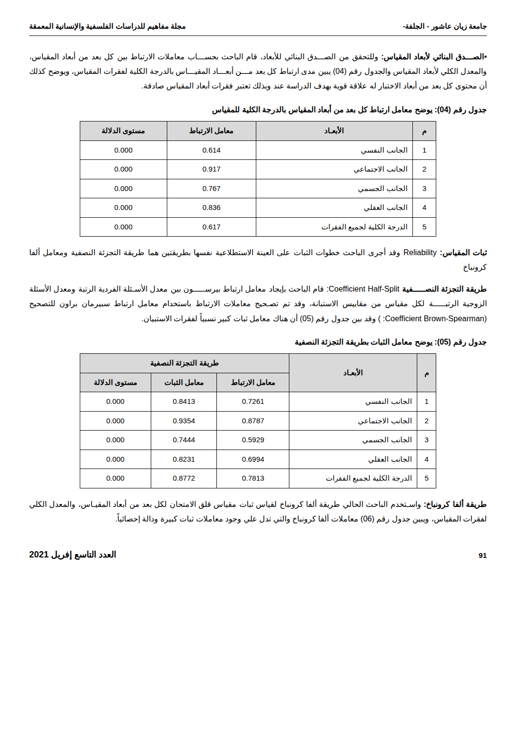جامعة زيان عاشور - الجلفة- مجلة مفاهيم للدراسات الفلسفية والإنسانية المعمقة
•الصـــدق البنائي لأبعاد المقياس: وللتحقق من الصـــدق البنائي للأبعاد، قام الباحث بحســـاب معاملات الارتباط بين كل بعد من أبعاد المقياس، والمعدل الكلي لأبعاد المقياس والجدول رقم (04) يبين مدى ارتباط كل بعد مـــن أبعـــاد المقيـــاس بالدرجة الكلية لفقرات المقياس، ويوضح كذلك أن محتوى كل بعد من أبعاد الاختبار له علاقة قوية بهدف الدراسة عند وبذلك تعتبر فقرات أبعاد المقياس صادقة.
جدول رقم (04): يوضح معامل ارتباط كل بعد من أبعاد المقياس بالدرجة الكلية للمقياس
| م | الأبعـاد | معامل الارتباط | مستوى الدلالة |
| --- | --- | --- | --- |
| 1 | الجانب النفسي | 0.614 | 0.000 |
| 2 | الجانب الاجتماعي | 0.917 | 0.000 |
| 3 | الجانب الجسمي | 0.767 | 0.000 |
| 4 | الجانب العقلي | 0.836 | 0.000 |
| 5 | الدرجة الكلية لجميع الفقرات | 0.617 | 0.000 |
ثبات المقياس: Reliability وقد أجرى الباحث خطوات الثبات على العينة الاستطلاعية نفسها بطريقتين هما طريقة التجزئة النصفية ومعامل ألفا كرونباخ
طريقة التجزئة النصـــــفية Coefficient Half-Split: قام الباحث بإيجاد معامل ارتباط بيرســـــون بين معدل الأسـئلة الفردية الرتبة ومعدل الأسئلة الزوجية الرتبـــــة لكل مقياس من مقاييس الاستبانة، وقد تم تصـحيح معاملات الارتباط باستخدام معامل ارتباط سبيرمان براون للتصحيح (Coefficient Brown-Spearman: ) وقد بين جدول رقم (05) أن هناك معامل ثبات كبير نسبياً لفقرات الاستبيان.
جدول رقم (05): يوضح معامل الثبات بطريقة التجزئة النصفية
| م | الأبعـاد | طريقة التجزئة النصفية |
| --- | --- | --- |
| معامل الارتباط | معامل الثبات | مستوى الدلالة |
| 1 | الجانب النفسي | 0.7261 | 0.8413 | 0.000 |
| 2 | الجانب الاجتماعي | 0.8787 | 0.9354 | 0.000 |
| 3 | الجانب الجسمي | 0.5929 | 0.7444 | 0.000 |
| 4 | الجانب العقلي | 0.6994 | 0.8231 | 0.000 |
| 5 | الدرجة الكلية لجميع الفقرات | 0.7813 | 0.8772 | 0.000 |
طريقة ألفا كرونباخ: واسـتخدم الباحث الحالي طريقة ألفا كرونباخ لقياس ثبات مقياس قلق الامتحان لكل بعد من أبعاد المقيـاس، والمعدل الكلي لفقرات المقياس، ويبين جدول رقم (06) معاملات ألفا كرونباخ والتي تدل علي وجود معاملات ثبات كبيرة ودالة إحصائياً.
91 العدد التاسع إفريل 2021